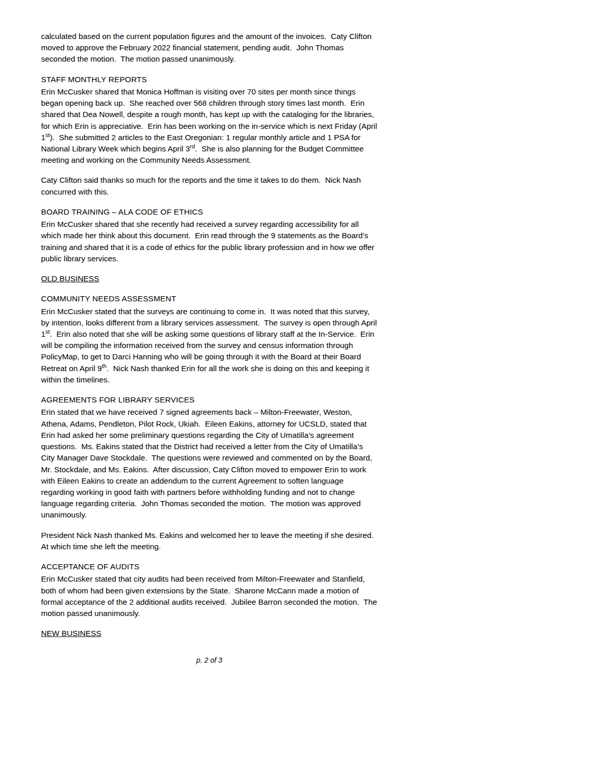calculated based on the current population figures and the amount of the invoices. Caty Clifton moved to approve the February 2022 financial statement, pending audit. John Thomas seconded the motion. The motion passed unanimously.
STAFF MONTHLY REPORTS
Erin McCusker shared that Monica Hoffman is visiting over 70 sites per month since things began opening back up. She reached over 568 children through story times last month. Erin shared that Dea Nowell, despite a rough month, has kept up with the cataloging for the libraries, for which Erin is appreciative. Erin has been working on the in-service which is next Friday (April 1st). She submitted 2 articles to the East Oregonian: 1 regular monthly article and 1 PSA for National Library Week which begins April 3rd. She is also planning for the Budget Committee meeting and working on the Community Needs Assessment.
Caty Clifton said thanks so much for the reports and the time it takes to do them. Nick Nash concurred with this.
BOARD TRAINING – ALA CODE OF ETHICS
Erin McCusker shared that she recently had received a survey regarding accessibility for all which made her think about this document. Erin read through the 9 statements as the Board’s training and shared that it is a code of ethics for the public library profession and in how we offer public library services.
OLD BUSINESS
COMMUNITY NEEDS ASSESSMENT
Erin McCusker stated that the surveys are continuing to come in. It was noted that this survey, by intention, looks different from a library services assessment. The survey is open through April 1st. Erin also noted that she will be asking some questions of library staff at the In-Service. Erin will be compiling the information received from the survey and census information through PolicyMap, to get to Darci Hanning who will be going through it with the Board at their Board Retreat on April 9th. Nick Nash thanked Erin for all the work she is doing on this and keeping it within the timelines.
AGREEMENTS FOR LIBRARY SERVICES
Erin stated that we have received 7 signed agreements back – Milton-Freewater, Weston, Athena, Adams, Pendleton, Pilot Rock, Ukiah. Eileen Eakins, attorney for UCSLD, stated that Erin had asked her some preliminary questions regarding the City of Umatilla’s agreement questions. Ms. Eakins stated that the District had received a letter from the City of Umatilla’s City Manager Dave Stockdale. The questions were reviewed and commented on by the Board, Mr. Stockdale, and Ms. Eakins. After discussion, Caty Clifton moved to empower Erin to work with Eileen Eakins to create an addendum to the current Agreement to soften language regarding working in good faith with partners before withholding funding and not to change language regarding criteria. John Thomas seconded the motion. The motion was approved unanimously.
President Nick Nash thanked Ms. Eakins and welcomed her to leave the meeting if she desired. At which time she left the meeting.
ACCEPTANCE OF AUDITS
Erin McCusker stated that city audits had been received from Milton-Freewater and Stanfield, both of whom had been given extensions by the State. Sharone McCann made a motion of formal acceptance of the 2 additional audits received. Jubilee Barron seconded the motion. The motion passed unanimously.
NEW BUSINESS
p. 2 of 3